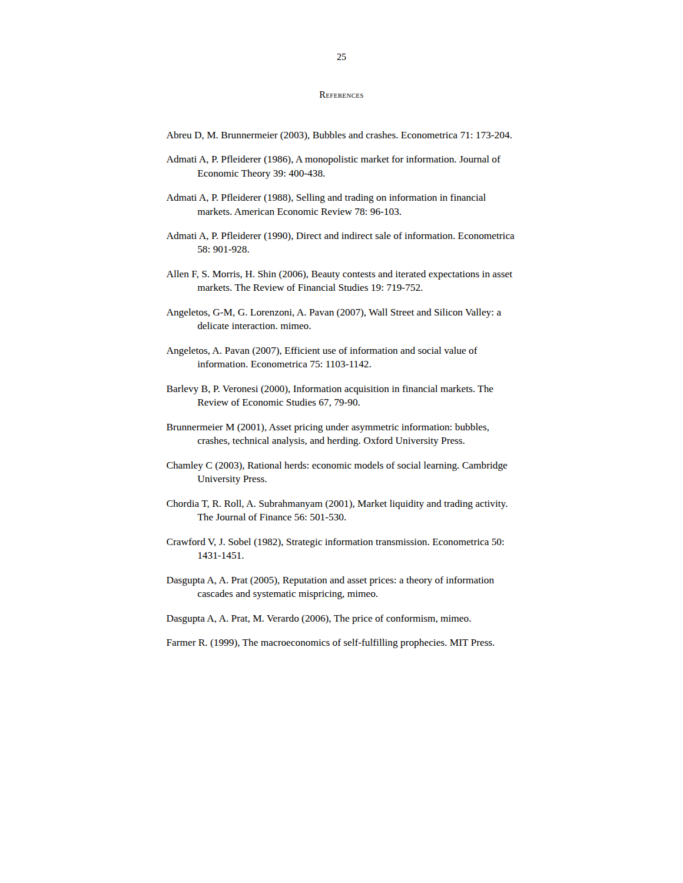25
References
Abreu D, M. Brunnermeier (2003), Bubbles and crashes. Econometrica 71: 173-204.
Admati A, P. Pfleiderer (1986), A monopolistic market for information. Journal of Economic Theory 39: 400-438.
Admati A, P. Pfleiderer (1988), Selling and trading on information in financial markets. American Economic Review 78: 96-103.
Admati A, P. Pfleiderer (1990), Direct and indirect sale of information. Econometrica 58: 901-928.
Allen F, S. Morris, H. Shin (2006), Beauty contests and iterated expectations in asset markets. The Review of Financial Studies 19: 719-752.
Angeletos, G-M, G. Lorenzoni, A. Pavan (2007), Wall Street and Silicon Valley: a delicate interaction. mimeo.
Angeletos, A. Pavan (2007), Efficient use of information and social value of information. Econometrica 75: 1103-1142.
Barlevy B, P. Veronesi (2000), Information acquisition in financial markets. The Review of Economic Studies 67, 79-90.
Brunnermeier M (2001), Asset pricing under asymmetric information: bubbles, crashes, technical analysis, and herding. Oxford University Press.
Chamley C (2003), Rational herds: economic models of social learning. Cambridge University Press.
Chordia T, R. Roll, A. Subrahmanyam (2001), Market liquidity and trading activity. The Journal of Finance 56: 501-530.
Crawford V, J. Sobel (1982), Strategic information transmission. Econometrica 50: 1431-1451.
Dasgupta A, A. Prat (2005), Reputation and asset prices: a theory of information cascades and systematic mispricing, mimeo.
Dasgupta A, A. Prat, M. Verardo (2006), The price of conformism, mimeo.
Farmer R. (1999), The macroeconomics of self-fulfilling prophecies. MIT Press.